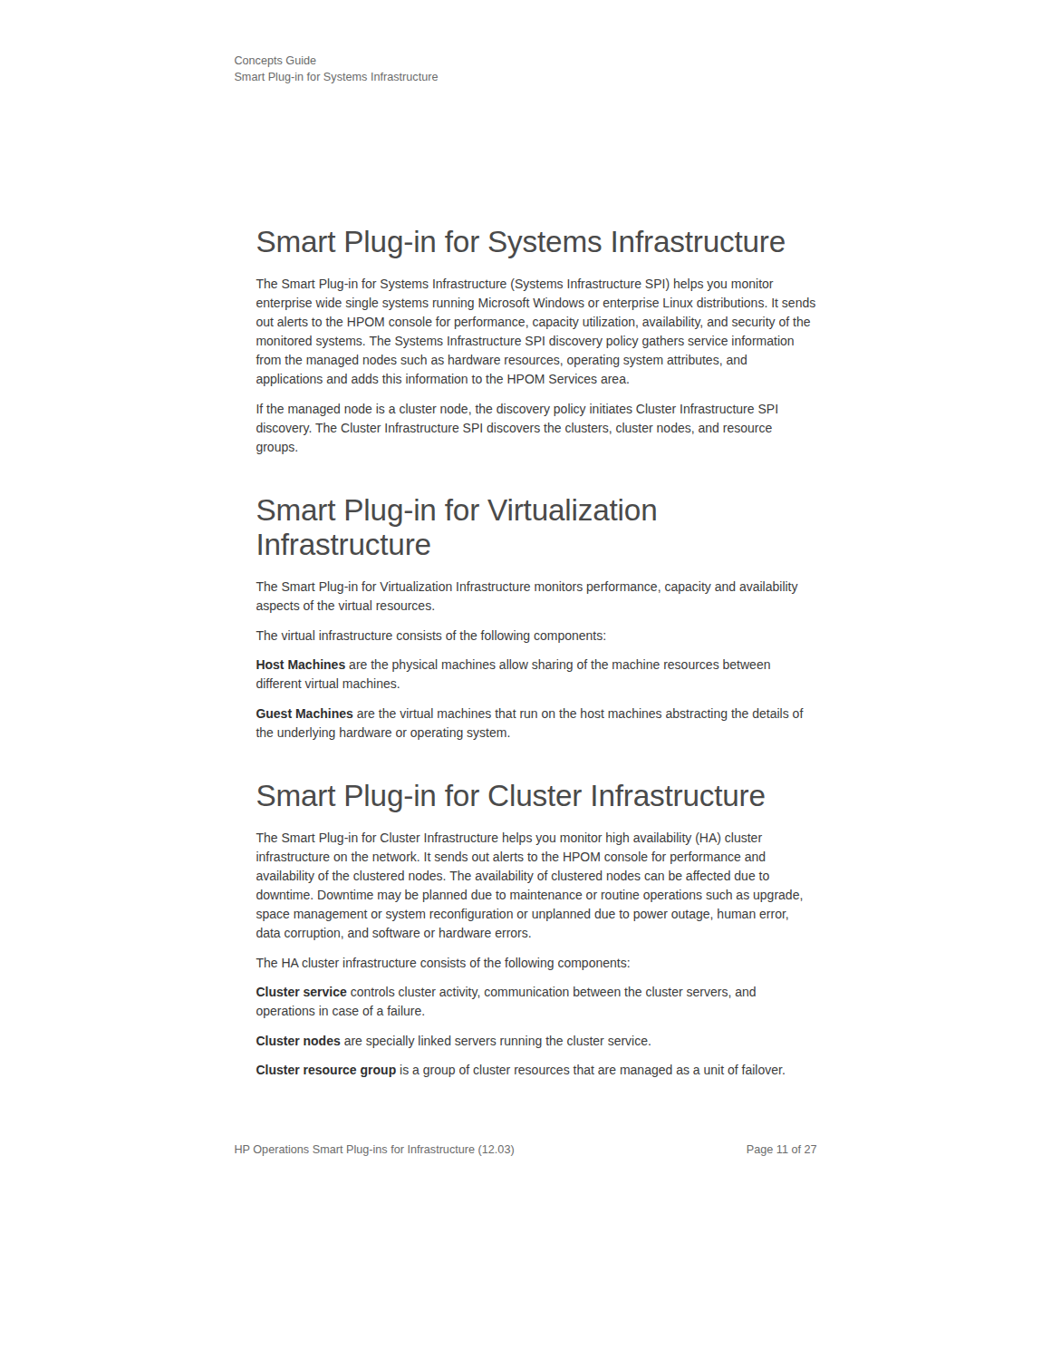Concepts Guide Smart Plug-in for Systems Infrastructure
Smart Plug-in for Systems Infrastructure
The Smart Plug-in for Systems Infrastructure (Systems Infrastructure SPI) helps you monitor enterprise wide single systems running Microsoft Windows or enterprise Linux distributions. It sends out alerts to the HPOM console for performance, capacity utilization, availability, and security of the monitored systems. The Systems Infrastructure SPI discovery policy gathers service information from the managed nodes such as hardware resources, operating system attributes, and applications and adds this information to the HPOM Services area.
If the managed node is a cluster node, the discovery policy initiates Cluster Infrastructure SPI discovery. The Cluster Infrastructure SPI discovers the clusters, cluster nodes, and resource groups.
Smart Plug-in for Virtualization Infrastructure
The Smart Plug-in for Virtualization Infrastructure monitors performance, capacity and availability aspects of the virtual resources.
The virtual infrastructure consists of the following components:
Host Machines are the physical machines allow sharing of the machine resources between different virtual machines.
Guest Machines are the virtual machines that run on the host machines abstracting the details of the underlying hardware or operating system.
Smart Plug-in for Cluster Infrastructure
The Smart Plug-in for Cluster Infrastructure helps you monitor high availability (HA) cluster infrastructure on the network. It sends out alerts to the HPOM console for performance and availability of the clustered nodes. The availability of clustered nodes can be affected due to downtime. Downtime may be planned due to maintenance or routine operations such as upgrade, space management or system reconfiguration or unplanned due to power outage, human error, data corruption, and software or hardware errors.
The HA cluster infrastructure consists of the following components:
Cluster service controls cluster activity, communication between the cluster servers, and operations in case of a failure.
Cluster nodes are specially linked servers running the cluster service.
Cluster resource group is a group of cluster resources that are managed as a unit of failover.
HP Operations Smart Plug-ins for Infrastructure (12.03) Page 11 of 27